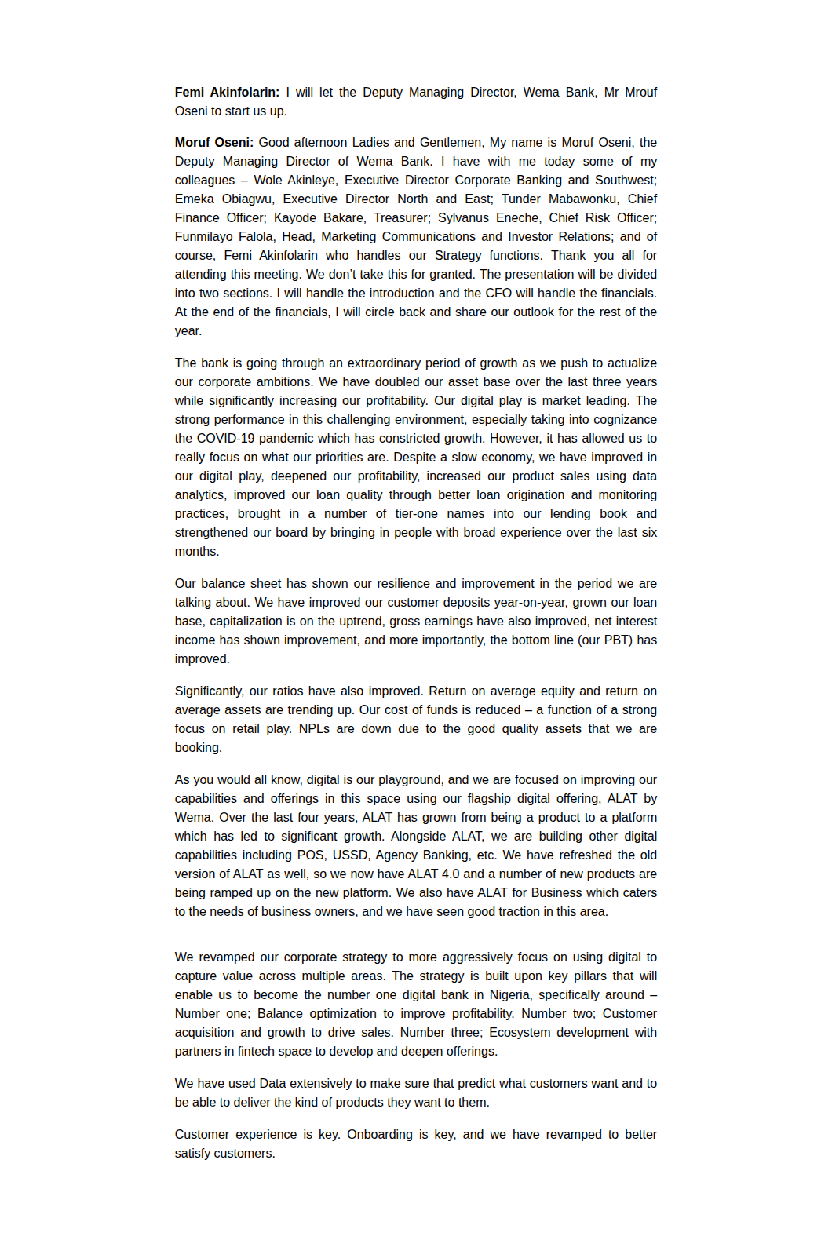Femi Akinfolarin: I will let the Deputy Managing Director, Wema Bank, Mr Mrouf Oseni to start us up.
Moruf Oseni: Good afternoon Ladies and Gentlemen, My name is Moruf Oseni, the Deputy Managing Director of Wema Bank. I have with me today some of my colleagues – Wole Akinleye, Executive Director Corporate Banking and Southwest; Emeka Obiagwu, Executive Director North and East; Tunder Mabawonku, Chief Finance Officer; Kayode Bakare, Treasurer; Sylvanus Eneche, Chief Risk Officer; Funmilayo Falola, Head, Marketing Communications and Investor Relations; and of course, Femi Akinfolarin who handles our Strategy functions. Thank you all for attending this meeting. We don’t take this for granted. The presentation will be divided into two sections. I will handle the introduction and the CFO will handle the financials. At the end of the financials, I will circle back and share our outlook for the rest of the year.
The bank is going through an extraordinary period of growth as we push to actualize our corporate ambitions. We have doubled our asset base over the last three years while significantly increasing our profitability. Our digital play is market leading. The strong performance in this challenging environment, especially taking into cognizance the COVID-19 pandemic which has constricted growth. However, it has allowed us to really focus on what our priorities are. Despite a slow economy, we have improved in our digital play, deepened our profitability, increased our product sales using data analytics, improved our loan quality through better loan origination and monitoring practices, brought in a number of tier-one names into our lending book and strengthened our board by bringing in people with broad experience over the last six months.
Our balance sheet has shown our resilience and improvement in the period we are talking about. We have improved our customer deposits year-on-year, grown our loan base, capitalization is on the uptrend, gross earnings have also improved, net interest income has shown improvement, and more importantly, the bottom line (our PBT) has improved.
Significantly, our ratios have also improved. Return on average equity and return on average assets are trending up. Our cost of funds is reduced – a function of a strong focus on retail play. NPLs are down due to the good quality assets that we are booking.
As you would all know, digital is our playground, and we are focused on improving our capabilities and offerings in this space using our flagship digital offering, ALAT by Wema. Over the last four years, ALAT has grown from being a product to a platform which has led to significant growth. Alongside ALAT, we are building other digital capabilities including POS, USSD, Agency Banking, etc. We have refreshed the old version of ALAT as well, so we now have ALAT 4.0 and a number of new products are being ramped up on the new platform. We also have ALAT for Business which caters to the needs of business owners, and we have seen good traction in this area.
We revamped our corporate strategy to more aggressively focus on using digital to capture value across multiple areas. The strategy is built upon key pillars that will enable us to become the number one digital bank in Nigeria, specifically around – Number one; Balance optimization to improve profitability. Number two; Customer acquisition and growth to drive sales. Number three; Ecosystem development with partners in fintech space to develop and deepen offerings.
We have used Data extensively to make sure that predict what customers want and to be able to deliver the kind of products they want to them.
Customer experience is key. Onboarding is key, and we have revamped to better satisfy customers.